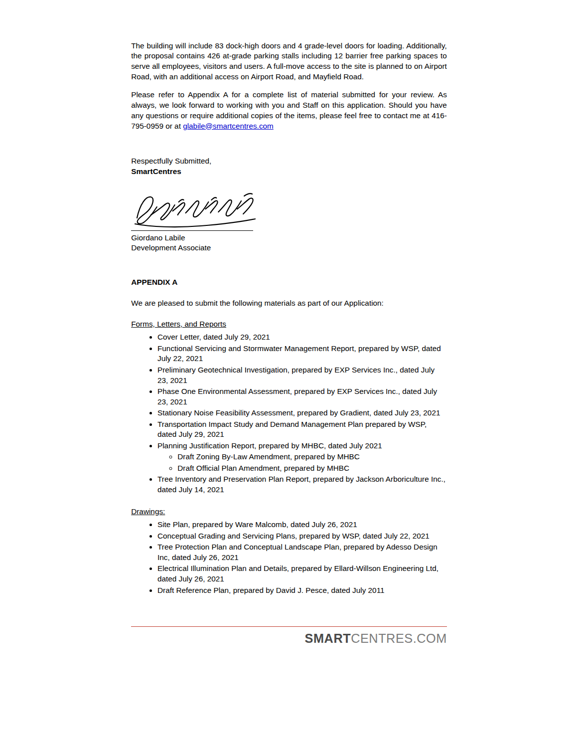The building will include 83 dock-high doors and 4 grade-level doors for loading. Additionally, the proposal contains 426 at-grade parking stalls including 12 barrier free parking spaces to serve all employees, visitors and users. A full-move access to the site is planned to on Airport Road, with an additional access on Airport Road, and Mayfield Road.
Please refer to Appendix A for a complete list of material submitted for your review. As always, we look forward to working with you and Staff on this application. Should you have any questions or require additional copies of the items, please feel free to contact me at 416-795-0959 or at glabile@smartcentres.com
Respectfully Submitted,
SmartCentres
Giordano Labile
Development Associate
APPENDIX A
We are pleased to submit the following materials as part of our Application:
Forms, Letters, and Reports
Cover Letter, dated July 29, 2021
Functional Servicing and Stormwater Management Report, prepared by WSP, dated July 22, 2021
Preliminary Geotechnical Investigation, prepared by EXP Services Inc., dated July 23, 2021
Phase One Environmental Assessment, prepared by EXP Services Inc., dated July 23, 2021
Stationary Noise Feasibility Assessment, prepared by Gradient, dated July 23, 2021
Transportation Impact Study and Demand Management Plan prepared by WSP, dated July 29, 2021
Planning Justification Report, prepared by MHBC, dated July 2021
Draft Zoning By-Law Amendment, prepared by MHBC
Draft Official Plan Amendment, prepared by MHBC
Tree Inventory and Preservation Plan Report, prepared by Jackson Arboriculture Inc., dated July 14, 2021
Drawings:
Site Plan, prepared by Ware Malcomb, dated July 26, 2021
Conceptual Grading and Servicing Plans, prepared by WSP, dated July 22, 2021
Tree Protection Plan and Conceptual Landscape Plan, prepared by Adesso Design Inc, dated July 26, 2021
Electrical Illumination Plan and Details, prepared by Ellard-Willson Engineering Ltd, dated July 26, 2021
Draft Reference Plan, prepared by David J. Pesce, dated July 2011
SMART CENTRES.COM